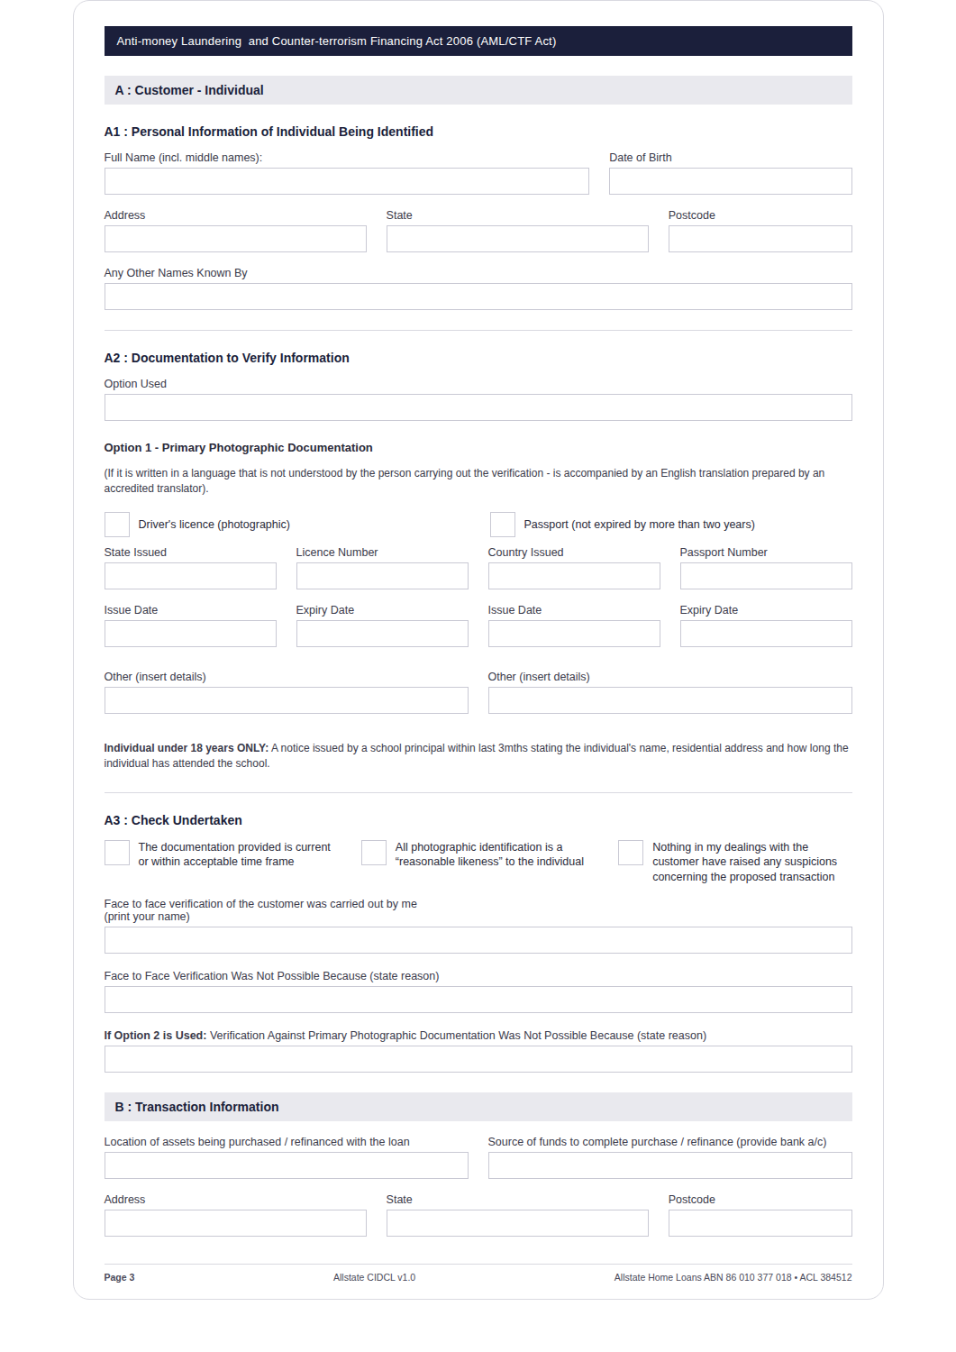Anti-money Laundering and Counter-terrorism Financing Act 2006 (AML/CTF Act)
A : Customer - Individual
A1 : Personal Information of Individual Being Identified
Full Name (incl. middle names):
Date of Birth
Address
State
Postcode
Any Other Names Known By
A2 : Documentation to Verify Information
Option Used
Option 1 - Primary Photographic Documentation
(If it is written in a language that is not understood by the person carrying out the verification - is accompanied by an English translation prepared by an accredited translator).
Driver's licence (photographic)
Passport (not expired by more than two years)
State Issued
Licence Number
Country Issued
Passport Number
Issue Date
Expiry Date
Issue Date
Expiry Date
Other (insert details)
Other (insert details)
Individual under 18 years ONLY: A notice issued by a school principal within last 3mths stating the individual's name, residential address and how long the individual has attended the school.
A3 : Check Undertaken
The documentation provided is current or within acceptable time frame
All photographic identification is a “reasonable likeness” to the individual
Nothing in my dealings with the customer have raised any suspicions concerning the proposed transaction
Face to face verification of the customer was carried out by me
(print your name) Face to Face Verification Was Not Possible Because (state reason) If Option 2 is Used: Verification Against Primary Photographic Documentation Was Not Possible Because (state reason)
B : Transaction Information
Location of assets being purchased / refinanced with the loan
Source of funds to complete purchase / refinance (provide bank a/c)
Address
State
Postcode
Page 3
Allstate CIDCL v1.0
Allstate Home Loans ABN 86 010 377 018 • ACL 384512